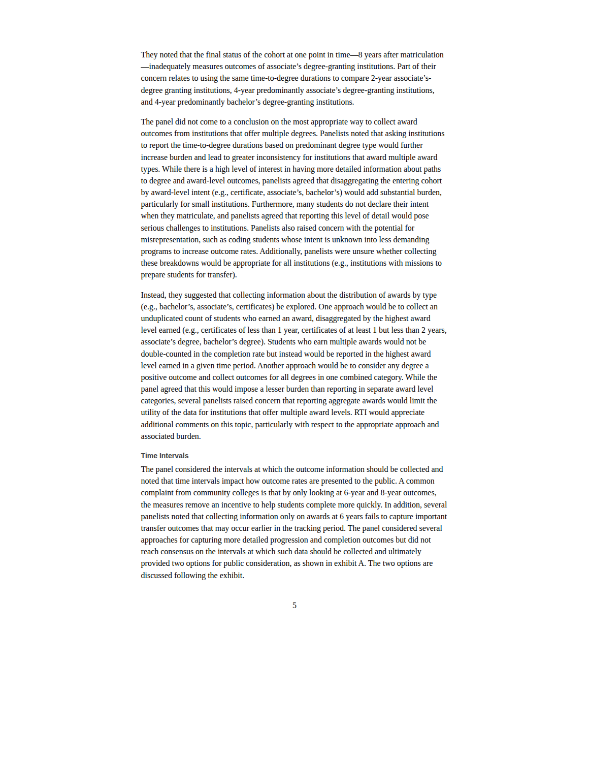They noted that the final status of the cohort at one point in time—8 years after matriculation—inadequately measures outcomes of associate’s degree-granting institutions. Part of their concern relates to using the same time-to-degree durations to compare 2-year associate’s-degree granting institutions, 4-year predominantly associate’s degree-granting institutions, and 4-year predominantly bachelor’s degree-granting institutions.
The panel did not come to a conclusion on the most appropriate way to collect award outcomes from institutions that offer multiple degrees. Panelists noted that asking institutions to report the time-to-degree durations based on predominant degree type would further increase burden and lead to greater inconsistency for institutions that award multiple award types. While there is a high level of interest in having more detailed information about paths to degree and award-level outcomes, panelists agreed that disaggregating the entering cohort by award-level intent (e.g., certificate, associate’s, bachelor’s) would add substantial burden, particularly for small institutions. Furthermore, many students do not declare their intent when they matriculate, and panelists agreed that reporting this level of detail would pose serious challenges to institutions. Panelists also raised concern with the potential for misrepresentation, such as coding students whose intent is unknown into less demanding programs to increase outcome rates. Additionally, panelists were unsure whether collecting these breakdowns would be appropriate for all institutions (e.g., institutions with missions to prepare students for transfer).
Instead, they suggested that collecting information about the distribution of awards by type (e.g., bachelor’s, associate’s, certificates) be explored. One approach would be to collect an unduplicated count of students who earned an award, disaggregated by the highest award level earned (e.g., certificates of less than 1 year, certificates of at least 1 but less than 2 years, associate’s degree, bachelor’s degree). Students who earn multiple awards would not be double-counted in the completion rate but instead would be reported in the highest award level earned in a given time period. Another approach would be to consider any degree a positive outcome and collect outcomes for all degrees in one combined category. While the panel agreed that this would impose a lesser burden than reporting in separate award level categories, several panelists raised concern that reporting aggregate awards would limit the utility of the data for institutions that offer multiple award levels. RTI would appreciate additional comments on this topic, particularly with respect to the appropriate approach and associated burden.
Time Intervals
The panel considered the intervals at which the outcome information should be collected and noted that time intervals impact how outcome rates are presented to the public. A common complaint from community colleges is that by only looking at 6-year and 8-year outcomes, the measures remove an incentive to help students complete more quickly. In addition, several panelists noted that collecting information only on awards at 6 years fails to capture important transfer outcomes that may occur earlier in the tracking period. The panel considered several approaches for capturing more detailed progression and completion outcomes but did not reach consensus on the intervals at which such data should be collected and ultimately provided two options for public consideration, as shown in exhibit A. The two options are discussed following the exhibit.
5